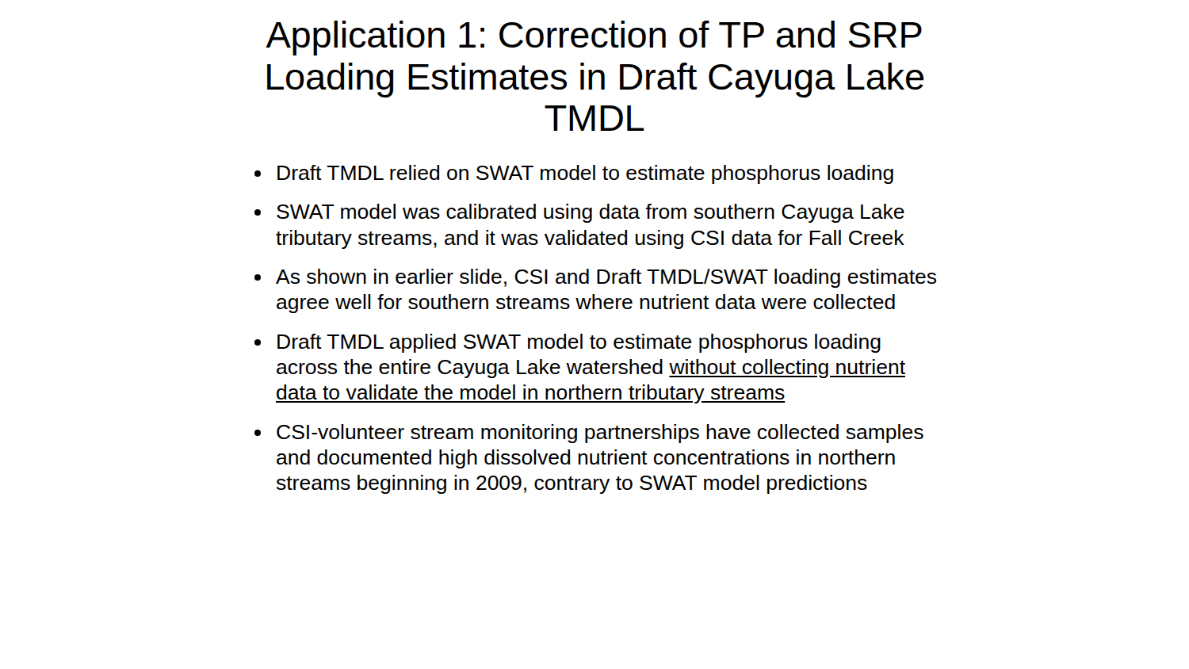Application 1: Correction of TP and SRP Loading Estimates in Draft Cayuga Lake TMDL
Draft TMDL relied on SWAT model to estimate phosphorus loading
SWAT model was calibrated using data from southern Cayuga Lake tributary streams, and it was validated using CSI data for Fall Creek
As shown in earlier slide, CSI and Draft TMDL/SWAT loading estimates agree well for southern streams where nutrient data were collected
Draft TMDL applied SWAT model to estimate phosphorus loading across the entire Cayuga Lake watershed without collecting nutrient data to validate the model in northern tributary streams
CSI-volunteer stream monitoring partnerships have collected samples and documented high dissolved nutrient concentrations in northern streams beginning in 2009, contrary to SWAT model predictions